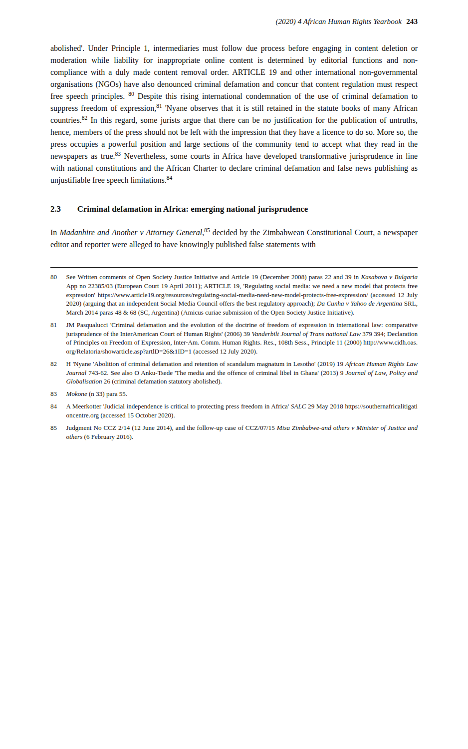(2020) 4 African Human Rights Yearbook 243
abolished'. Under Principle 1, intermediaries must follow due process before engaging in content deletion or moderation while liability for inappropriate online content is determined by editorial functions and non-compliance with a duly made content removal order. ARTICLE 19 and other international non-governmental organisations (NGOs) have also denounced criminal defamation and concur that content regulation must respect free speech principles. 80 Despite this rising international condemnation of the use of criminal defamation to suppress freedom of expression,81 'Nyane observes that it is still retained in the statute books of many African countries.82 In this regard, some jurists argue that there can be no justification for the publication of untruths, hence, members of the press should not be left with the impression that they have a licence to do so. More so, the press occupies a powerful position and large sections of the community tend to accept what they read in the newspapers as true.83 Nevertheless, some courts in Africa have developed transformative jurisprudence in line with national constitutions and the African Charter to declare criminal defamation and false news publishing as unjustifiable free speech limitations.84
2.3 Criminal defamation in Africa: emerging national jurisprudence
In Madanhire and Another v Attorney General,85 decided by the Zimbabwean Constitutional Court, a newspaper editor and reporter were alleged to have knowingly published false statements with
80 See Written comments of Open Society Justice Initiative and Article 19 (December 2008) paras 22 and 39 in Kasabova v Bulgaria App no 22385/03 (European Court 19 April 2011); ARTICLE 19, 'Regulating social media: we need a new model that protects free expression' https://www.article19.org/resources/regulating-social-media-need-new-model-protects-free-expression/ (accessed 12 July 2020) (arguing that an independent Social Media Council offers the best regulatory approach); Da Cunha v Yahoo de Argentina SRL, March 2014 paras 48 & 68 (SC, Argentina) (Amicus curiae submission of the Open Society Justice Initiative).
81 JM Pasqualucci 'Criminal defamation and the evolution of the doctrine of freedom of expression in international law: comparative jurisprudence of the InterAmerican Court of Human Rights' (2006) 39 Vanderbilt Journal of Trans national Law 379 394; Declaration of Principles on Freedom of Expression, Inter-Am. Comm. Human Rights. Res., 108th Sess., Principle 11 (2000) http://www.cidh.oas.org/Relatoria/showarticle.asp?artlD=26&1ID=1 (accessed 12 July 2020).
82 H 'Nyane 'Abolition of criminal defamation and retention of scandalum magnatum in Lesotho' (2019) 19 African Human Rights Law Journal 743-62. See also O Anku-Tsede 'The media and the offence of criminal libel in Ghana' (2013) 9 Journal of Law, Policy and Globalisation 26 (criminal defamation statutory abolished).
83 Mokone (n 33) para 55.
84 A Meerkotter 'Judicial independence is critical to protecting press freedom in Africa' SALC 29 May 2018 https://southernafricalitigationcentre.org (accessed 15 October 2020).
85 Judgment No CCZ 2/14 (12 June 2014), and the follow-up case of CCZ/07/15 Misa Zimbabwe-and others v Minister of Justice and others (6 February 2016).